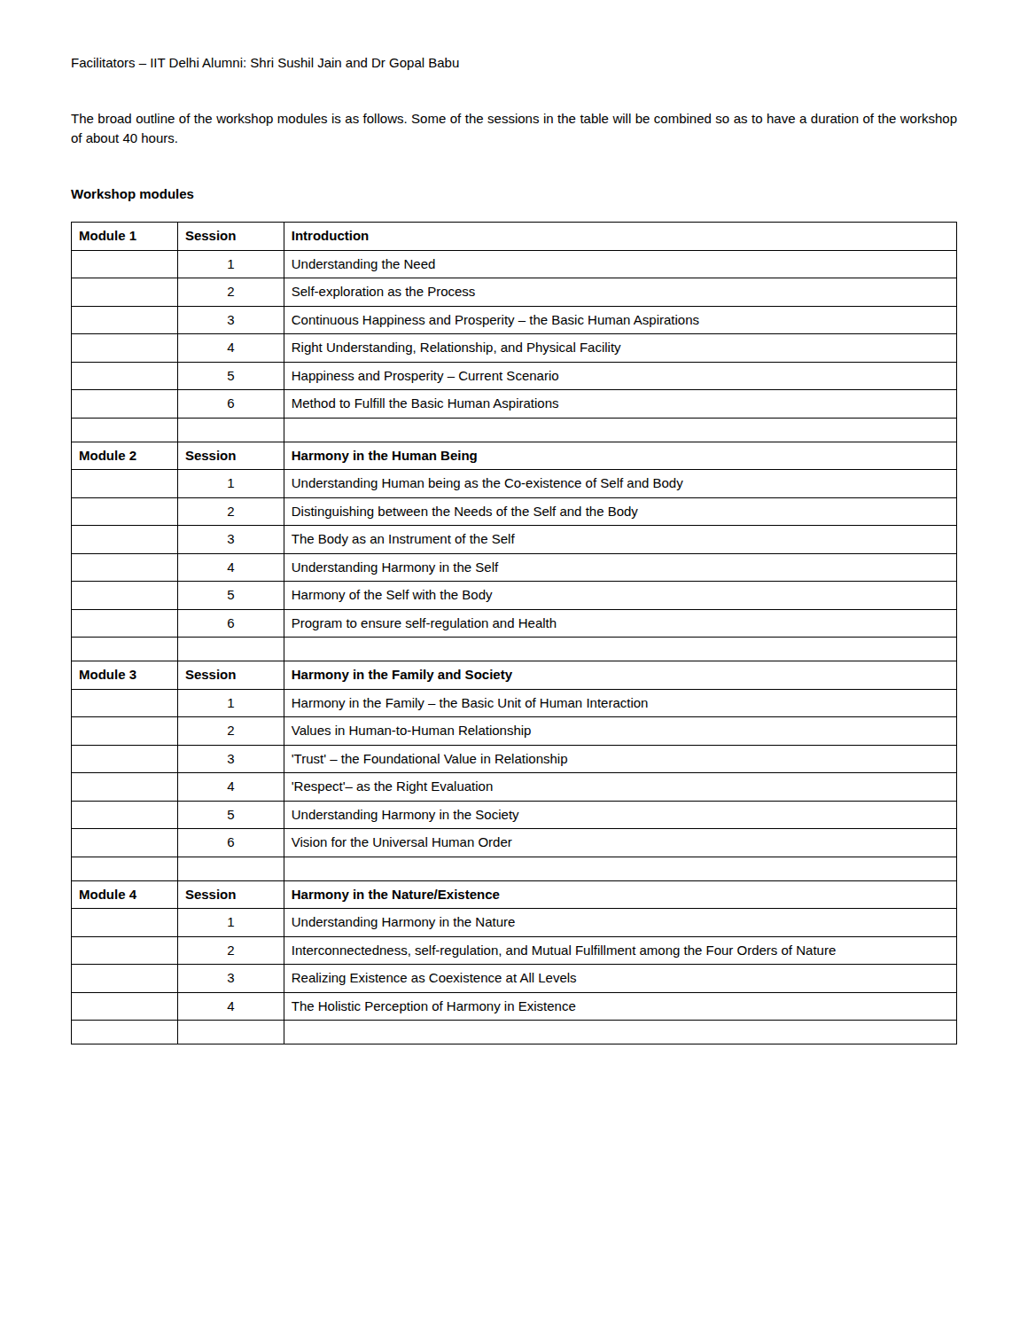Facilitators – IIT Delhi Alumni: Shri Sushil Jain and Dr Gopal Babu
The broad outline of the workshop modules is as follows. Some of the sessions in the table will be combined so as to have a duration of the workshop of about 40 hours.
Workshop modules
| Module 1 | Session | Introduction |
| | 1 | Understanding the Need |
| | 2 | Self-exploration as the Process |
| | 3 | Continuous Happiness and Prosperity – the Basic Human Aspirations |
| | 4 | Right Understanding, Relationship, and Physical Facility |
| | 5 | Happiness and Prosperity – Current Scenario |
| | 6 | Method to Fulfill the Basic Human Aspirations |
| Module 2 | Session | Harmony in the Human Being |
| | 1 | Understanding Human being as the Co-existence of Self and Body |
| | 2 | Distinguishing between the Needs of the Self and the Body |
| | 3 | The Body as an Instrument of the Self |
| | 4 | Understanding Harmony in the Self |
| | 5 | Harmony of the Self with the Body |
| | 6 | Program to ensure self-regulation and Health |
| Module 3 | Session | Harmony in the Family and Society |
| | 1 | Harmony in the Family – the Basic Unit of Human Interaction |
| | 2 | Values in Human-to-Human Relationship |
| | 3 | 'Trust' – the Foundational Value in Relationship |
| | 4 | 'Respect'– as the Right Evaluation |
| | 5 | Understanding Harmony in the Society |
| | 6 | Vision for the Universal Human Order |
| Module 4 | Session | Harmony in the Nature/Existence |
| | 1 | Understanding Harmony in the Nature |
| | 2 | Interconnectedness, self-regulation, and Mutual Fulfillment among the Four Orders of Nature |
| | 3 | Realizing Existence as Coexistence at All Levels |
| | 4 | The Holistic Perception of Harmony in Existence |